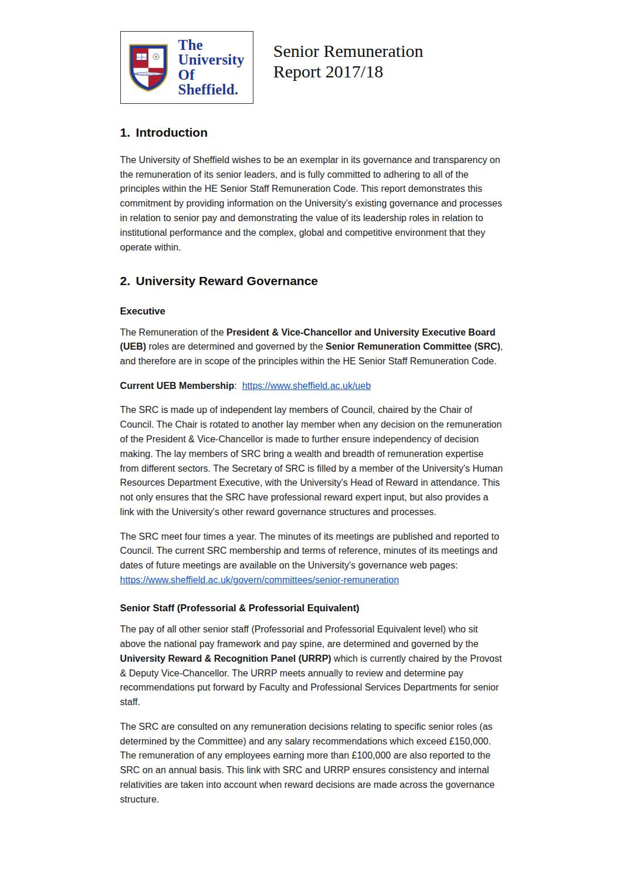Disce Doce RERVM COGNOSCERE CAVSAS
The
University
Of
Sheffield.
Senior Remuneration
Report 2017/18
1. Introduction
The University of Sheffield wishes to be an exemplar in its governance and transparency on the remuneration of its senior leaders, and is fully committed to adhering to all of the principles within the HE Senior Staff Remuneration Code. This report demonstrates this commitment by providing information on the University's existing governance and processes in relation to senior pay and demonstrating the value of its leadership roles in relation to institutional performance and the complex, global and competitive environment that they operate within.
2. University Reward Governance
Executive
The Remuneration of the President & Vice-Chancellor and University Executive Board (UEB) roles are determined and governed by the Senior Remuneration Committee (SRC), and therefore are in scope of the principles within the HE Senior Staff Remuneration Code.
Current UEB Membership: https://www.sheffield.ac.uk/ueb
The SRC is made up of independent lay members of Council, chaired by the Chair of Council. The Chair is rotated to another lay member when any decision on the remuneration of the President & Vice-Chancellor is made to further ensure independency of decision making. The lay members of SRC bring a wealth and breadth of remuneration expertise from different sectors. The Secretary of SRC is filled by a member of the University's Human Resources Department Executive, with the University's Head of Reward in attendance. This not only ensures that the SRC have professional reward expert input, but also provides a link with the University's other reward governance structures and processes.
The SRC meet four times a year. The minutes of its meetings are published and reported to Council. The current SRC membership and terms of reference, minutes of its meetings and dates of future meetings are available on the University's governance web pages:
https://www.sheffield.ac.uk/govern/committees/senior-remuneration
Senior Staff (Professorial & Professorial Equivalent)
The pay of all other senior staff (Professorial and Professorial Equivalent level) who sit above the national pay framework and pay spine, are determined and governed by the University Reward & Recognition Panel (URRP) which is currently chaired by the Provost & Deputy Vice-Chancellor. The URRP meets annually to review and determine pay recommendations put forward by Faculty and Professional Services Departments for senior staff.
The SRC are consulted on any remuneration decisions relating to specific senior roles (as determined by the Committee) and any salary recommendations which exceed £150,000. The remuneration of any employees earning more than £100,000 are also reported to the SRC on an annual basis. This link with SRC and URRP ensures consistency and internal relativities are taken into account when reward decisions are made across the governance structure.